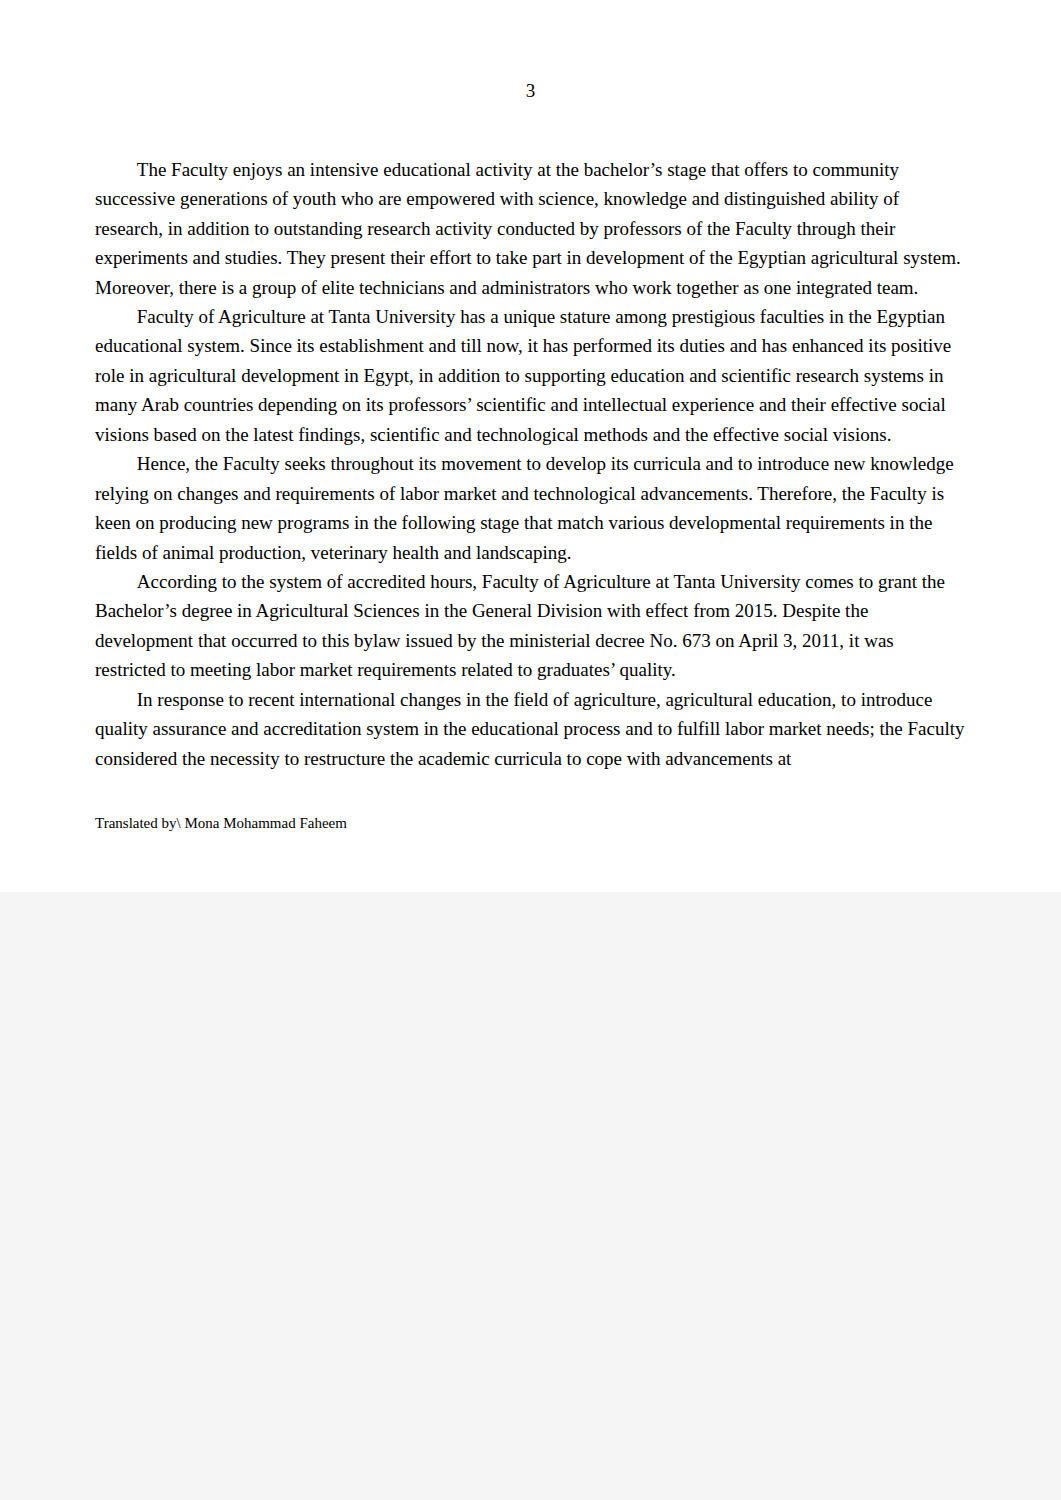3
The Faculty enjoys an intensive educational activity at the bachelor’s stage that offers to community successive generations of youth who are empowered with science, knowledge and distinguished ability of research, in addition to outstanding research activity conducted by professors of the Faculty through their experiments and studies. They present their effort to take part in development of the Egyptian agricultural system. Moreover, there is a group of elite technicians and administrators who work together as one integrated team.
Faculty of Agriculture at Tanta University has a unique stature among prestigious faculties in the Egyptian educational system. Since its establishment and till now, it has performed its duties and has enhanced its positive role in agricultural development in Egypt, in addition to supporting education and scientific research systems in many Arab countries depending on its professors’ scientific and intellectual experience and their effective social visions based on the latest findings, scientific and technological methods and the effective social visions.
Hence, the Faculty seeks throughout its movement to develop its curricula and to introduce new knowledge relying on changes and requirements of labor market and technological advancements. Therefore, the Faculty is keen on producing new programs in the following stage that match various developmental requirements in the fields of animal production, veterinary health and landscaping.
According to the system of accredited hours, Faculty of Agriculture at Tanta University comes to grant the Bachelor’s degree in Agricultural Sciences in the General Division with effect from 2015. Despite the development that occurred to this bylaw issued by the ministerial decree No. 673 on April 3, 2011, it was restricted to meeting labor market requirements related to graduates’ quality.
In response to recent international changes in the field of agriculture, agricultural education, to introduce quality assurance and accreditation system in the educational process and to fulfill labor market needs; the Faculty considered the necessity to restructure the academic curricula to cope with advancements at
Translated by\ Mona Mohammad Faheem